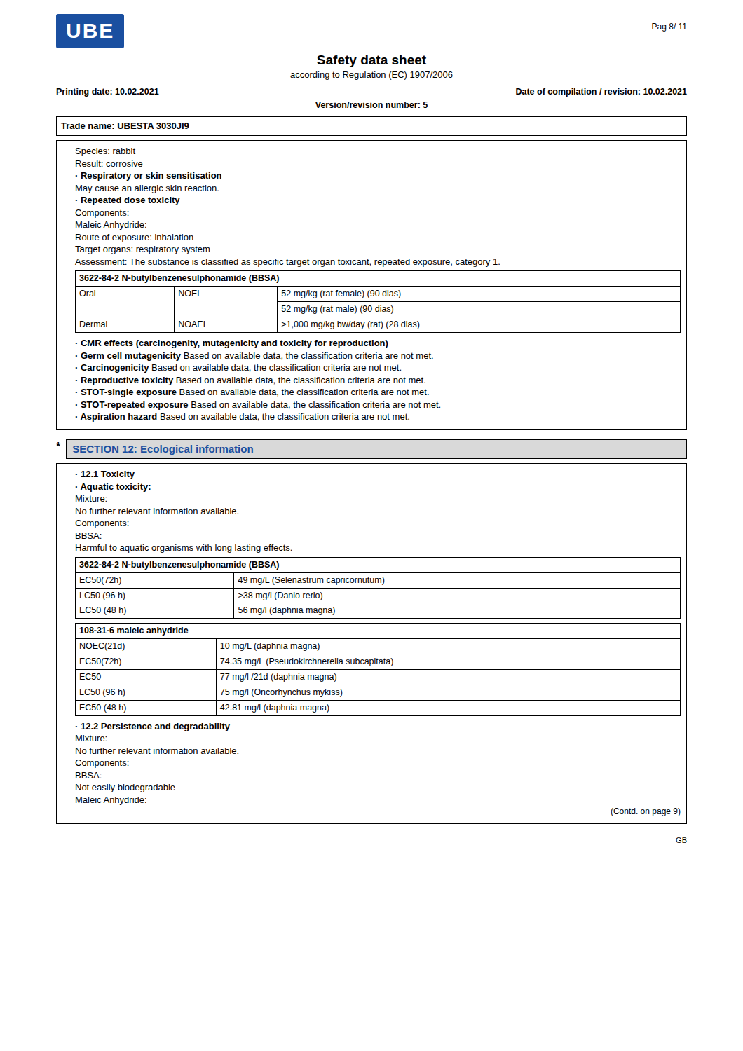UBE
Pag 8/ 11
Safety data sheet
according to Regulation (EC) 1907/2006
Printing date: 10.02.2021
Date of compilation / revision: 10.02.2021
Version/revision number: 5
Trade name: UBESTA 3030JI9
Species: rabbit
Result: corrosive
Respiratory or skin sensitisation
May cause an allergic skin reaction.
Repeated dose toxicity
Components:
Maleic Anhydride:
Route of exposure: inhalation
Target organs: respiratory system
Assessment: The substance is classified as specific target organ toxicant, repeated exposure, category 1.
| 3622-84-2 N-butylbenzenesulphonamide (BBSA) |
| Oral | NOEL | 52 mg/kg (rat female) (90 dias) |
| 52 mg/kg (rat male) (90 dias) |
| Dermal | NOAEL | >1,000 mg/kg bw/day (rat) (28 dias) |
CMR effects (carcinogenity, mutagenicity and toxicity for reproduction)
Germ cell mutagenicity Based on available data, the classification criteria are not met.
Carcinogenicity Based on available data, the classification criteria are not met.
Reproductive toxicity Based on available data, the classification criteria are not met.
STOT-single exposure Based on available data, the classification criteria are not met.
STOT-repeated exposure Based on available data, the classification criteria are not met.
Aspiration hazard Based on available data, the classification criteria are not met.
*
SECTION 12: Ecological information
12.1 Toxicity
Aquatic toxicity:
Mixture:
No further relevant information available.
Components:
BBSA:
Harmful to aquatic organisms with long lasting effects.
| 3622-84-2 N-butylbenzenesulphonamide (BBSA) |
| EC50(72h) | 49 mg/L (Selenastrum capricornutum) |
| LC50 (96 h) | >38 mg/l (Danio rerio) |
| EC50 (48 h) | 56 mg/l (daphnia magna) |
| 108-31-6 maleic anhydride |
| NOEC(21d) | 10 mg/L (daphnia magna) |
| EC50(72h) | 74.35 mg/L (Pseudokirchnerella subcapitata) |
| EC50 | 77 mg/l /21d (daphnia magna) |
| LC50 (96 h) | 75 mg/l (Oncorhynchus mykiss) |
| EC50 (48 h) | 42.81 mg/l (daphnia magna) |
12.2 Persistence and degradability
Mixture:
No further relevant information available.
Components:
BBSA:
Not easily biodegradable
Maleic Anhydride:
(Contd. on page 9)
GB